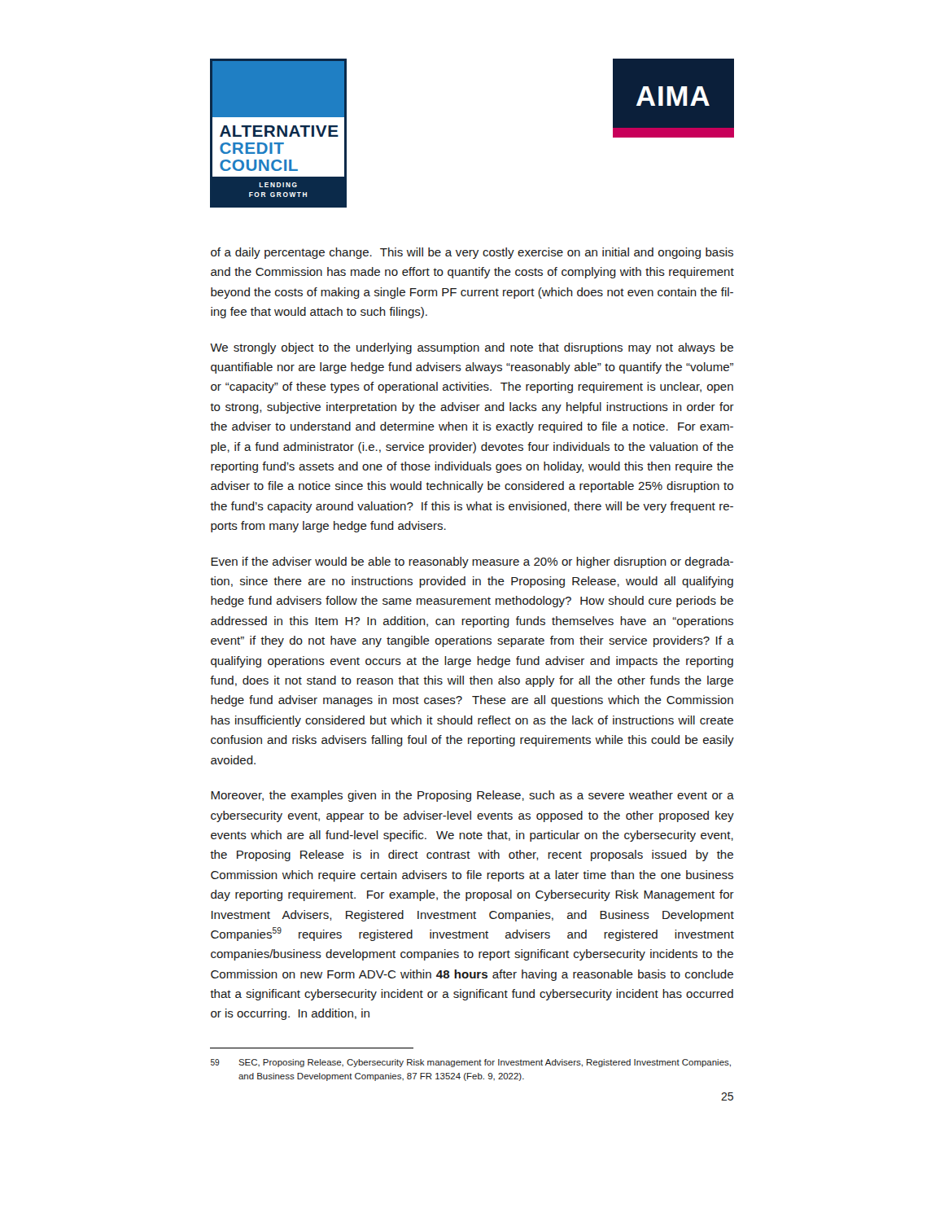ALTERNATIVE
CREDIT
COUNCIL
LENDING
FOR GROWTH
AIMA
of a daily percentage change. This will be a very costly exercise on an initial and ongoing basis and the Commission has made no effort to quantify the costs of complying with this requirement beyond the costs of making a single Form PF current report (which does not even contain the filing fee that would attach to such filings).
We strongly object to the underlying assumption and note that disruptions may not always be quantifiable nor are large hedge fund advisers always “reasonably able” to quantify the “volume” or “capacity” of these types of operational activities. The reporting requirement is unclear, open to strong, subjective interpretation by the adviser and lacks any helpful instructions in order for the adviser to understand and determine when it is exactly required to file a notice. For example, if a fund administrator (i.e., service provider) devotes four individuals to the valuation of the reporting fund’s assets and one of those individuals goes on holiday, would this then require the adviser to file a notice since this would technically be considered a reportable 25% disruption to the fund’s capacity around valuation? If this is what is envisioned, there will be very frequent reports from many large hedge fund advisers.
Even if the adviser would be able to reasonably measure a 20% or higher disruption or degradation, since there are no instructions provided in the Proposing Release, would all qualifying hedge fund advisers follow the same measurement methodology? How should cure periods be addressed in this Item H? In addition, can reporting funds themselves have an “operations event” if they do not have any tangible operations separate from their service providers? If a qualifying operations event occurs at the large hedge fund adviser and impacts the reporting fund, does it not stand to reason that this will then also apply for all the other funds the large hedge fund adviser manages in most cases? These are all questions which the Commission has insufficiently considered but which it should reflect on as the lack of instructions will create confusion and risks advisers falling foul of the reporting requirements while this could be easily avoided.
Moreover, the examples given in the Proposing Release, such as a severe weather event or a cybersecurity event, appear to be adviser-level events as opposed to the other proposed key events which are all fund-level specific. We note that, in particular on the cybersecurity event, the Proposing Release is in direct contrast with other, recent proposals issued by the Commission which require certain advisers to file reports at a later time than the one business day reporting requirement. For example, the proposal on Cybersecurity Risk Management for Investment Advisers, Registered Investment Companies, and Business Development Companies59 requires registered investment advisers and registered investment companies/business development companies to report significant cybersecurity incidents to the Commission on new Form ADV-C within 48 hours after having a reasonable basis to conclude that a significant cybersecurity incident or a significant fund cybersecurity incident has occurred or is occurring. In addition, in
59
SEC, Proposing Release, Cybersecurity Risk management for Investment Advisers, Registered Investment Companies, and Business Development Companies, 87 FR 13524 (Feb. 9, 2022).
25